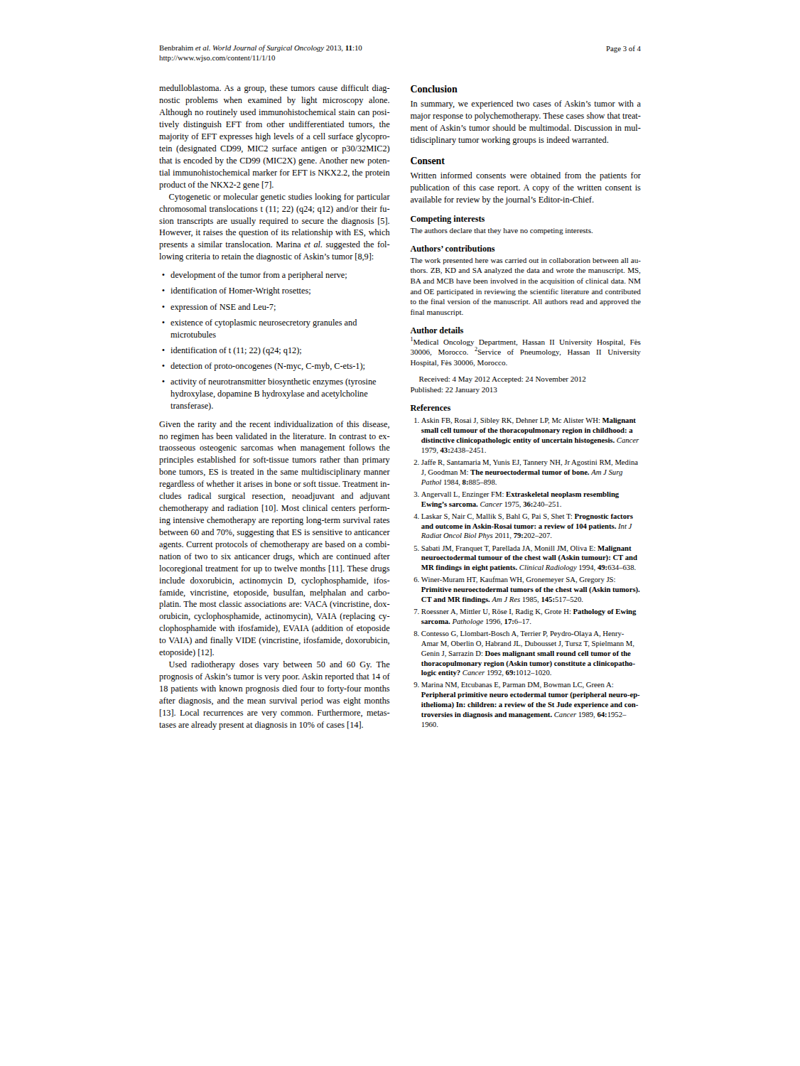Benbrahim et al. World Journal of Surgical Oncology 2013, 11:10
http://www.wjso.com/content/11/1/10
Page 3 of 4
medulloblastoma. As a group, these tumors cause difficult diagnostic problems when examined by light microscopy alone. Although no routinely used immunohistochemical stain can positively distinguish EFT from other undifferentiated tumors, the majority of EFT expresses high levels of a cell surface glycoprotein (designated CD99, MIC2 surface antigen or p30/32MIC2) that is encoded by the CD99 (MIC2X) gene. Another new potential immunohistochemical marker for EFT is NKX2.2, the protein product of the NKX2-2 gene [7].
Cytogenetic or molecular genetic studies looking for particular chromosomal translocations t (11; 22) (q24; q12) and/or their fusion transcripts are usually required to secure the diagnosis [5]. However, it raises the question of its relationship with ES, which presents a similar translocation. Marina et al. suggested the following criteria to retain the diagnostic of Askin’s tumor [8,9]:
development of the tumor from a peripheral nerve;
identification of Homer-Wright rosettes;
expression of NSE and Leu-7;
existence of cytoplasmic neurosecretory granules and microtubules
identification of t (11; 22) (q24; q12);
detection of proto-oncogenes (N-myc, C-myb, C-ets-1);
activity of neurotransmitter biosynthetic enzymes (tyrosine hydroxylase, dopamine B hydroxylase and acetylcholine transferase).
Given the rarity and the recent individualization of this disease, no regimen has been validated in the literature. In contrast to extraosseous osteogenic sarcomas when management follows the principles established for soft-tissue tumors rather than primary bone tumors, ES is treated in the same multidisciplinary manner regardless of whether it arises in bone or soft tissue. Treatment includes radical surgical resection, neoadjuvant and adjuvant chemotherapy and radiation [10]. Most clinical centers performing intensive chemotherapy are reporting long-term survival rates between 60 and 70%, suggesting that ES is sensitive to anticancer agents. Current protocols of chemotherapy are based on a combination of two to six anticancer drugs, which are continued after locoregional treatment for up to twelve months [11]. These drugs include doxorubicin, actinomycin D, cyclophosphamide, ifosfamide, vincristine, etoposide, busulfan, melphalan and carboplatin. The most classic associations are: VACA (vincristine, doxorubicin, cyclophosphamide, actinomycin), VAIA (replacing cyclophosphamide with ifosfamide), EVAIA (addition of etoposide to VAIA) and finally VIDE (vincristine, ifosfamide, doxorubicin, etoposide) [12].
Used radiotherapy doses vary between 50 and 60 Gy. The prognosis of Askin’s tumor is very poor. Askin reported that 14 of 18 patients with known prognosis died four to forty-four months after diagnosis, and the mean survival period was eight months [13]. Local recurrences are very common. Furthermore, metastases are already present at diagnosis in 10% of cases [14].
Conclusion
In summary, we experienced two cases of Askin’s tumor with a major response to polychemotherapy. These cases show that treatment of Askin’s tumor should be multimodal. Discussion in multidisciplinary tumor working groups is indeed warranted.
Consent
Written informed consents were obtained from the patients for publication of this case report. A copy of the written consent is available for review by the journal’s Editor-in-Chief.
Competing interests
The authors declare that they have no competing interests.
Authors’ contributions
The work presented here was carried out in collaboration between all authors. ZB, KD and SA analyzed the data and wrote the manuscript. MS, BA and MCB have been involved in the acquisition of clinical data. NM and OE participated in reviewing the scientific literature and contributed to the final version of the manuscript. All authors read and approved the final manuscript.
Author details
1Medical Oncology Department, Hassan II University Hospital, Fès 30006, Morocco. 2Service of Pneumology, Hassan II University Hospital, Fès 30006, Morocco.
Received: 4 May 2012 Accepted: 24 November 2012
Published: 22 January 2013
References
Askin FB, Rosai J, Sibley RK, Dehner LP, Mc Alister WH: Malignant small cell tumour of the thoracopulmonary region in childhood: a distinctive clinicopathologic entity of uncertain histogenesis. Cancer 1979, 43: 2438–2451.
Jaffe R, Santamaria M, Yunis EJ, Tannery NH, Jr Agostini RM, Medina J, Goodman M: The neuroectodermal tumor of bone. Am J Surg Pathol 1984, 8: 885–898.
Angervall L, Enzinger FM: Extraskeletal neoplasm resembling Ewing’s sarcoma. Cancer 1975, 36: 240–251.
Laskar S, Nair C, Mallik S, Bahl G, Pai S, Shet T: Prognostic factors and outcome in Askin-Rosai tumor: a review of 104 patients. Int J Radiat Oncol Biol Phys 2011, 79: 202–207.
Sabati JM, Franquet T, Parellada JA, Monill JM, Oliva E: Malignant neuroectodermal tumour of the chest wall (Askin tumour): CT and MR findings in eight patients. Clinical Radiology 1994, 49: 634–638.
Winer-Muram HT, Kaufman WH, Gronemeyer SA, Gregory JS: Primitive neuroectodermal tumors of the chest wall (Askin tumors). CT and MR findings. Am J Res 1985, 145: 517–520.
Roessner A, Mittler U, Röse I, Radig K, Grote H: Pathology of Ewing sarcoma. Pathologe 1996, 17: 6–17.
Contesso G, Llombart-Bosch A, Terrier P, Peydro-Olaya A, Henry-Amar M, Oberlin O, Habrand JL, Dubousset J, Tursz T, Spielmann M, Genin J, Sarrazin D: Does malignant small round cell tumor of the thoracopulmonary region (Askin tumor) constitute a clinicopathologic entity? Cancer 1992, 69: 1012–1020.
Marina NM, Etcubanas E, Parman DM, Bowman LC, Green A: Peripheral primitive neuro ectodermal tumor (peripheral neuro-epithelioma) In: children: a review of the St Jude experience and controversies in diagnosis and management. Cancer 1989, 64: 1952–1960.